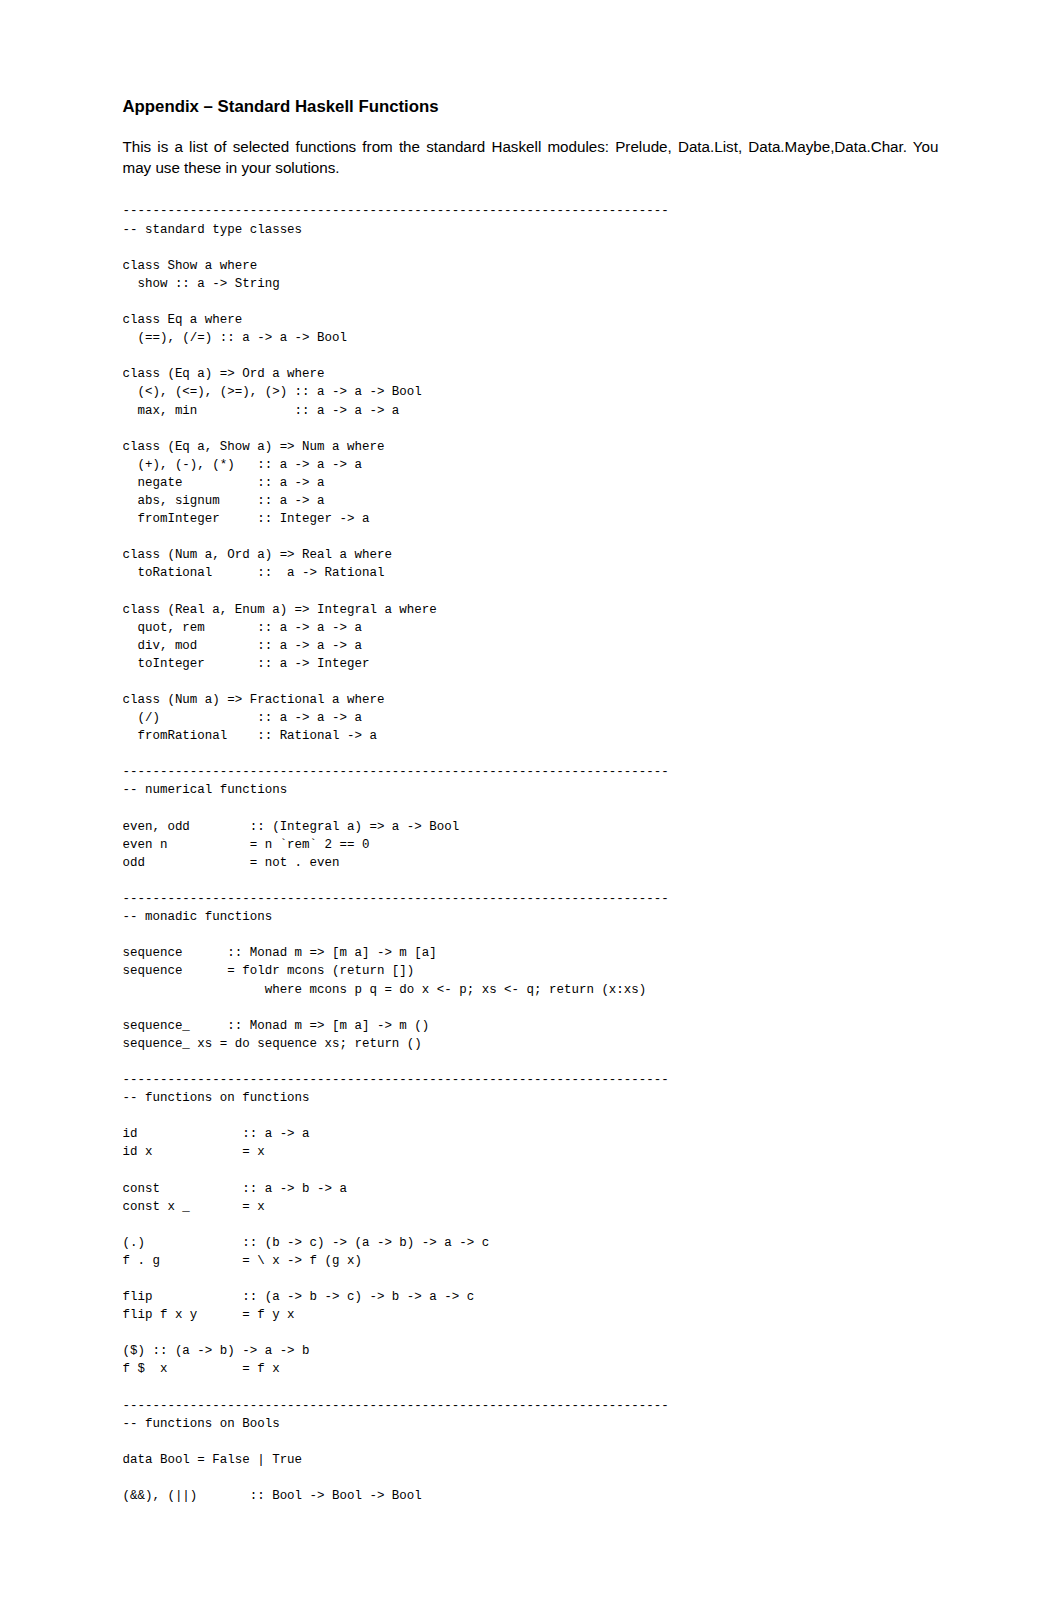Appendix – Standard Haskell Functions
This is a list of selected functions from the standard Haskell modules: Prelude, Data.List, Data.Maybe,Data.Char. You may use these in your solutions.
-------------------------------------------------------------------------
-- standard type classes

class Show a where
  show :: a -> String

class Eq a where
  (==), (/=) :: a -> a -> Bool

class (Eq a) => Ord a where
  (<), (<=), (>=), (>) :: a -> a -> Bool
  max, min             :: a -> a -> a

class (Eq a, Show a) => Num a where
  (+), (-), (*)   :: a -> a -> a
  negate          :: a -> a
  abs, signum     :: a -> a
  fromInteger     :: Integer -> a

class (Num a, Ord a) => Real a where
  toRational      ::  a -> Rational

class (Real a, Enum a) => Integral a where
  quot, rem       :: a -> a -> a
  div, mod        :: a -> a -> a
  toInteger       :: a -> Integer

class (Num a) => Fractional a where
  (/)             :: a -> a -> a
  fromRational    :: Rational -> a

-------------------------------------------------------------------------
-- numerical functions

even, odd        :: (Integral a) => a -> Bool
even n           = n `rem` 2 == 0
odd              = not . even

-------------------------------------------------------------------------
-- monadic functions

sequence      :: Monad m => [m a] -> m [a]
sequence      = foldr mcons (return [])
                   where mcons p q = do x <- p; xs <- q; return (x:xs)

sequence_     :: Monad m => [m a] -> m ()
sequence_ xs = do sequence xs; return ()

-------------------------------------------------------------------------
-- functions on functions

id              :: a -> a
id x            = x

const           :: a -> b -> a
const x _       = x

(.)             :: (b -> c) -> (a -> b) -> a -> c
f . g           = \ x -> f (g x)

flip            :: (a -> b -> c) -> b -> a -> c
flip f x y      = f y x

($) :: (a -> b) -> a -> b
f $  x          = f x

-------------------------------------------------------------------------
-- functions on Bools

data Bool = False | True

(&&), (||)       :: Bool -> Bool -> Bool